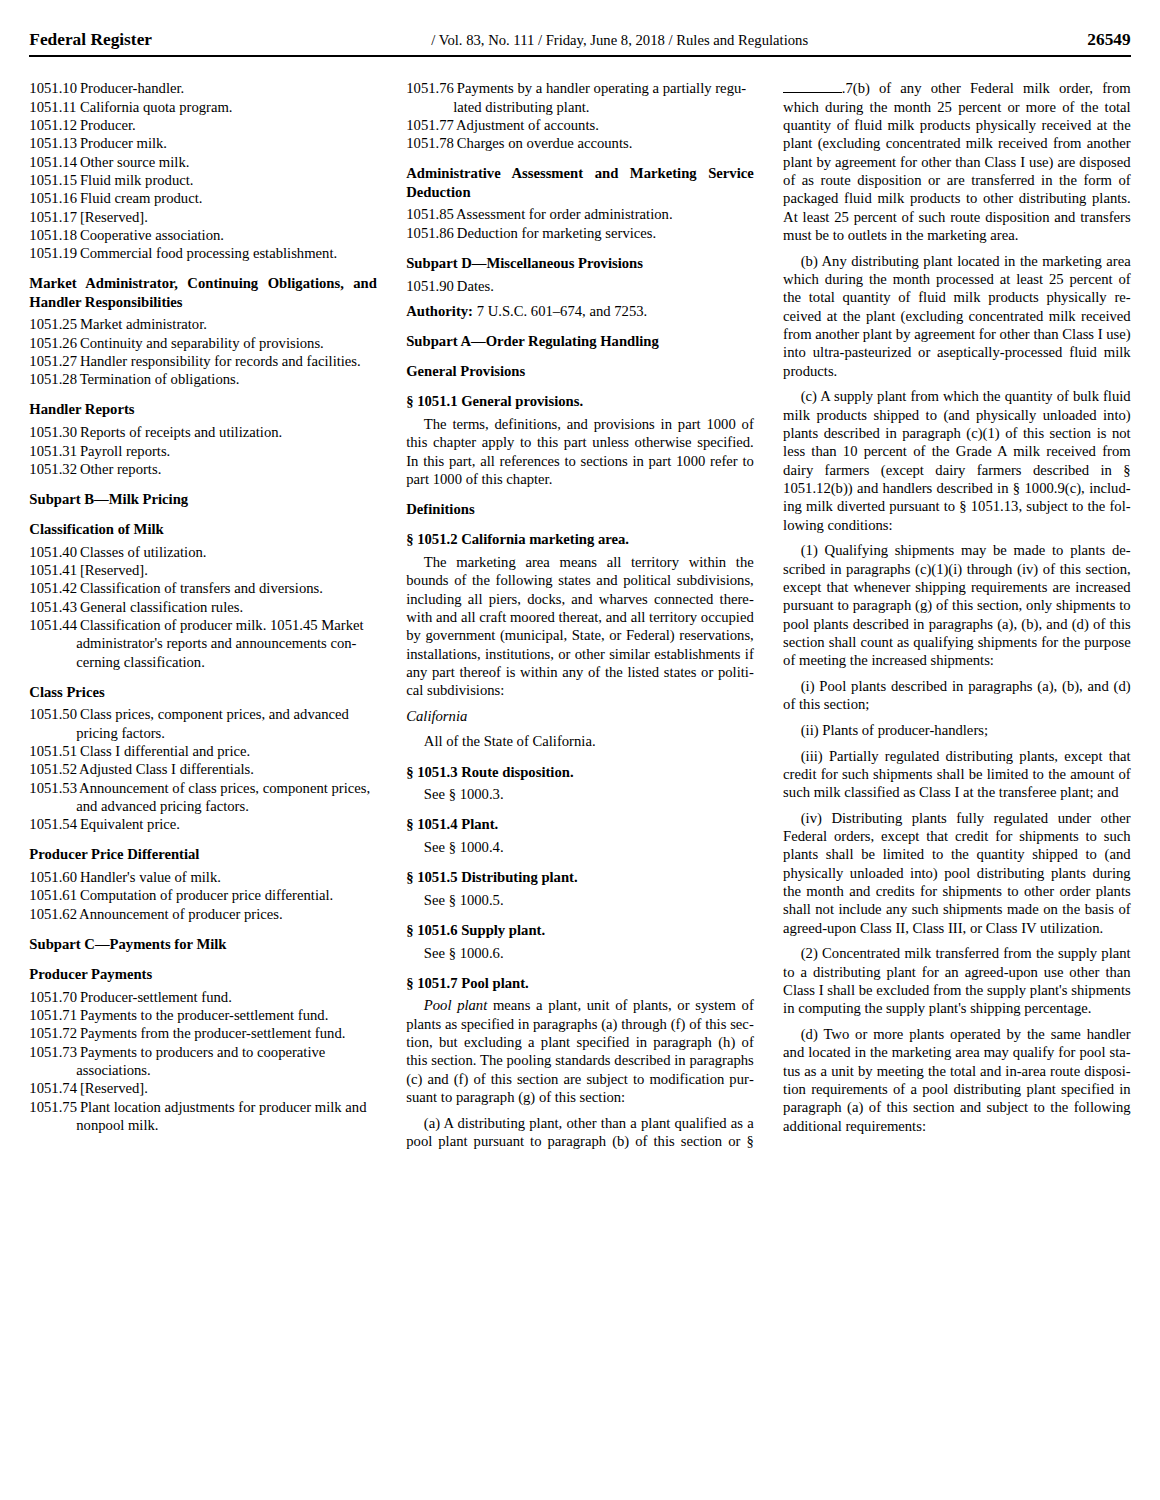Federal Register / Vol. 83, No. 111 / Friday, June 8, 2018 / Rules and Regulations 26549
1051.10 Producer-handler.
1051.11 California quota program.
1051.12 Producer.
1051.13 Producer milk.
1051.14 Other source milk.
1051.15 Fluid milk product.
1051.16 Fluid cream product.
1051.17 [Reserved].
1051.18 Cooperative association.
1051.19 Commercial food processing establishment.
Market Administrator, Continuing Obligations, and Handler Responsibilities
1051.25 Market administrator.
1051.26 Continuity and separability of provisions.
1051.27 Handler responsibility for records and facilities.
1051.28 Termination of obligations.
Handler Reports
1051.30 Reports of receipts and utilization.
1051.31 Payroll reports.
1051.32 Other reports.
Subpart B—Milk Pricing
Classification of Milk
1051.40 Classes of utilization.
1051.41 [Reserved].
1051.42 Classification of transfers and diversions.
1051.43 General classification rules.
1051.44 Classification of producer milk. 1051.45 Market administrator's reports and announcements concerning classification.
Class Prices
1051.50 Class prices, component prices, and advanced pricing factors.
1051.51 Class I differential and price.
1051.52 Adjusted Class I differentials.
1051.53 Announcement of class prices, component prices, and advanced pricing factors.
1051.54 Equivalent price.
Producer Price Differential
1051.60 Handler's value of milk.
1051.61 Computation of producer price differential.
1051.62 Announcement of producer prices.
Subpart C—Payments for Milk
Producer Payments
1051.70 Producer-settlement fund.
1051.71 Payments to the producer-settlement fund.
1051.72 Payments from the producer-settlement fund.
1051.73 Payments to producers and to cooperative associations.
1051.74 [Reserved].
1051.75 Plant location adjustments for producer milk and nonpool milk.
1051.76 Payments by a handler operating a partially regulated distributing plant.
1051.77 Adjustment of accounts.
1051.78 Charges on overdue accounts.
Administrative Assessment and Marketing Service Deduction
1051.85 Assessment for order administration.
1051.86 Deduction for marketing services.
Subpart D—Miscellaneous Provisions
1051.90 Dates.
Authority: 7 U.S.C. 601–674, and 7253.
Subpart A—Order Regulating Handling
General Provisions
§ 1051.1 General provisions.
The terms, definitions, and provisions in part 1000 of this chapter apply to this part unless otherwise specified. In this part, all references to sections in part 1000 refer to part 1000 of this chapter.
Definitions
§ 1051.2 California marketing area.
The marketing area means all territory within the bounds of the following states and political subdivisions, including all piers, docks, and wharves connected therewith and all craft moored thereat, and all territory occupied by government (municipal, State, or Federal) reservations, installations, institutions, or other similar establishments if any part thereof is within any of the listed states or political subdivisions:
California
All of the State of California.
§ 1051.3 Route disposition.
See § 1000.3.
§ 1051.4 Plant.
See § 1000.4.
§ 1051.5 Distributing plant.
See § 1000.5.
§ 1051.6 Supply plant.
See § 1000.6.
§ 1051.7 Pool plant.
Pool plant means a plant, unit of plants, or system of plants as specified in paragraphs (a) through (f) of this section, but excluding a plant specified in paragraph (h) of this section. The pooling standards described in paragraphs (c) and (f) of this section are subject to modification pursuant to paragraph (g) of this section:
(a) A distributing plant, other than a plant qualified as a pool plant pursuant to paragraph (b) of this section or § .7(b) of any other Federal milk order, from which during the month 25 percent or more of the total quantity of fluid milk products physically received at the plant (excluding concentrated milk received from another plant by agreement for other than Class I use) are disposed of as route disposition or are transferred in the form of packaged fluid milk products to other distributing plants. At least 25 percent of such route disposition and transfers must be to outlets in the marketing area.
(b) Any distributing plant located in the marketing area which during the month processed at least 25 percent of the total quantity of fluid milk products physically received at the plant (excluding concentrated milk received from another plant by agreement for other than Class I use) into ultra-pasteurized or aseptically-processed fluid milk products.
(c) A supply plant from which the quantity of bulk fluid milk products shipped to (and physically unloaded into) plants described in paragraph (c)(1) of this section is not less than 10 percent of the Grade A milk received from dairy farmers (except dairy farmers described in § 1051.12(b)) and handlers described in § 1000.9(c), including milk diverted pursuant to § 1051.13, subject to the following conditions:
(1) Qualifying shipments may be made to plants described in paragraphs (c)(1)(i) through (iv) of this section, except that whenever shipping requirements are increased pursuant to paragraph (g) of this section, only shipments to pool plants described in paragraphs (a), (b), and (d) of this section shall count as qualifying shipments for the purpose of meeting the increased shipments:
(i) Pool plants described in paragraphs (a), (b), and (d) of this section;
(ii) Plants of producer-handlers;
(iii) Partially regulated distributing plants, except that credit for such shipments shall be limited to the amount of such milk classified as Class I at the transferee plant; and
(iv) Distributing plants fully regulated under other Federal orders, except that credit for shipments to such plants shall be limited to the quantity shipped to (and physically unloaded into) pool distributing plants during the month and credits for shipments to other order plants shall not include any such shipments made on the basis of agreed-upon Class II, Class III, or Class IV utilization.
(2) Concentrated milk transferred from the supply plant to a distributing plant for an agreed-upon use other than Class I shall be excluded from the supply plant's shipments in computing the supply plant's shipping percentage.
(d) Two or more plants operated by the same handler and located in the marketing area may qualify for pool status as a unit by meeting the total and in-area route disposition requirements of a pool distributing plant specified in paragraph (a) of this section and subject to the following additional requirements: